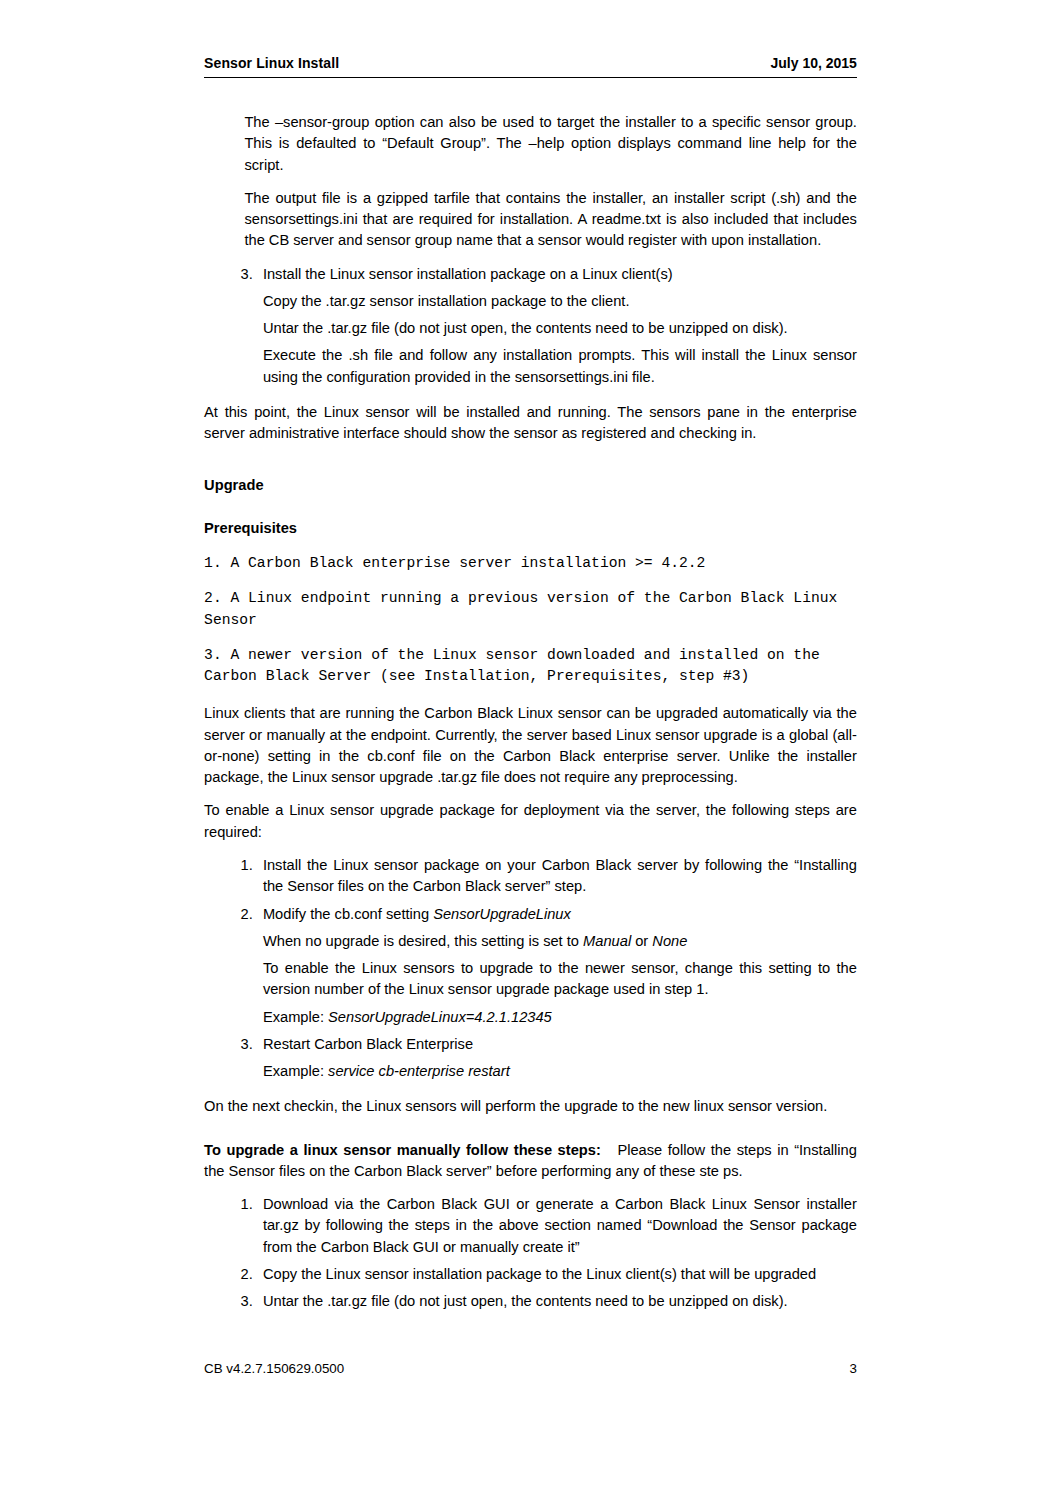Sensor Linux Install July 10, 2015
The –sensor-group option can also be used to target the installer to a specific sensor group. This is defaulted to “Default Group”. The –help option displays command line help for the script.
The output file is a gzipped tarfile that contains the installer, an installer script (.sh) and the sensorsettings.ini that are required for installation. A readme.txt is also included that includes the CB server and sensor group name that a sensor would register with upon installation.
Install the Linux sensor installation package on a Linux client(s)
Copy the .tar.gz sensor installation package to the client.
Untar the .tar.gz file (do not just open, the contents need to be unzipped on disk).
Execute the .sh file and follow any installation prompts. This will install the Linux sensor using the configuration provided in the sensorsettings.ini file.
At this point, the Linux sensor will be installed and running. The sensors pane in the enterprise server administrative interface should show the sensor as registered and checking in.
Upgrade
Prerequisites
1. A Carbon Black enterprise server installation >= 4.2.2
2. A Linux endpoint running a previous version of the Carbon Black Linux Sensor
3. A newer version of the Linux sensor downloaded and installed on the Carbon Black Server (see Installation, Prerequisites, step #3)
Linux clients that are running the Carbon Black Linux sensor can be upgraded automatically via the server or manually at the endpoint. Currently, the server based Linux sensor upgrade is a global (all-or-none) setting in the cb.conf file on the Carbon Black enterprise server. Unlike the installer package, the Linux sensor upgrade .tar.gz file does not require any preprocessing.
To enable a Linux sensor upgrade package for deployment via the server, the following steps are required:
Install the Linux sensor package on your Carbon Black server by following the “Installing the Sensor files on the Carbon Black server” step.
Modify the cb.conf setting SensorUpgradeLinux
When no upgrade is desired, this setting is set to Manual or None
To enable the Linux sensors to upgrade to the newer sensor, change this setting to the version number of the Linux sensor upgrade package used in step 1.
Example: SensorUpgradeLinux=4.2.1.12345
Restart Carbon Black Enterprise
Example: service cb-enterprise restart
On the next checkin, the Linux sensors will perform the upgrade to the new linux sensor version.
To upgrade a linux sensor manually follow these steps: Please follow the steps in “Installing the Sensor files on the Carbon Black server” before performing any of these ste ps.
Download via the Carbon Black GUI or generate a Carbon Black Linux Sensor installer tar.gz by following the steps in the above section named “Download the Sensor package from the Carbon Black GUI or manually create it”
Copy the Linux sensor installation package to the Linux client(s) that will be upgraded
Untar the .tar.gz file (do not just open, the contents need to be unzipped on disk).
CB v4.2.7.150629.0500 3